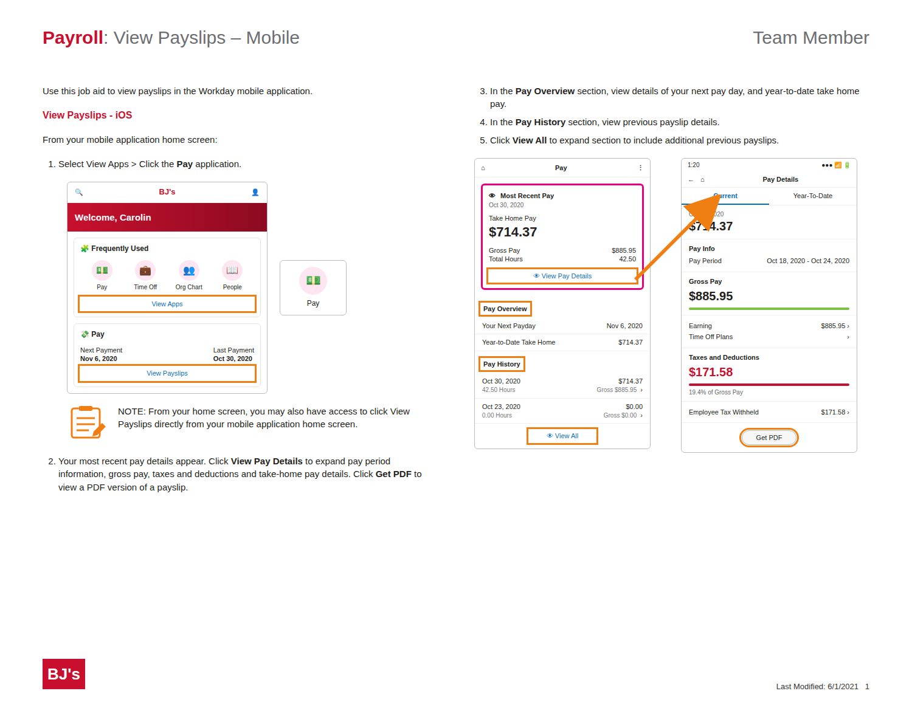Payroll: View Payslips – Mobile
Team Member
Use this job aid to view payslips in the Workday mobile application.
View Payslips - iOS
From your mobile application home screen:
Select View Apps > Click the Pay application.
🔍 BJ's 👤
Welcome, Carolin
🧩 Frequently Used
💵
Pay
💼
Time Off
👥
Org Chart
📖
People
View Apps
💸 Pay
Next Payment
Nov 6, 2020
Last Payment
Oct 30, 2020
View Payslips
💵
Pay
NOTE: From your home screen, you may also have access to click View Payslips directly from your mobile application home screen.
Your most recent pay details appear. Click View Pay Details to expand pay period information, gross pay, taxes and deductions and take-home pay details. Click Get PDF to view a PDF version of a payslip.
In the Pay Overview section, view details of your next pay day, and year-to-date take home pay.
In the Pay History section, view previous payslip details.
Click View All to expand section to include additional previous payslips.
⌂ Pay ⋮
👁 Most Recent Pay
Oct 30, 2020
Take Home Pay
$714.37
Gross Pay$885.95
Total Hours 42.50
👁 View Pay Details
Pay Overview
Your Next Payday Nov 6, 2020
Year-to-Date Take Home$714.37
Pay History
Oct 30, 2020
42.50 Hours $714.37
Gross $885.95 ›
Oct 23, 2020
0.00 Hours $0.00
Gross $0.00 ›
👁 View All
1:20 ●●● 📶 🔋
← ⌂ Pay Details
Current
Year-To-Date
Oct 30, 2020
$714.37
Pay Info
Pay Period Oct 18, 2020 - Oct 24, 2020
Gross Pay
$885.95
Earning$885.95 ›
Time Off Plans›
Taxes and Deductions
$171.58
19.4% of Gross Pay
Employee Tax Withheld$171.58 ›
Get PDF
BJ's
Last Modified: 6/1/2021 1